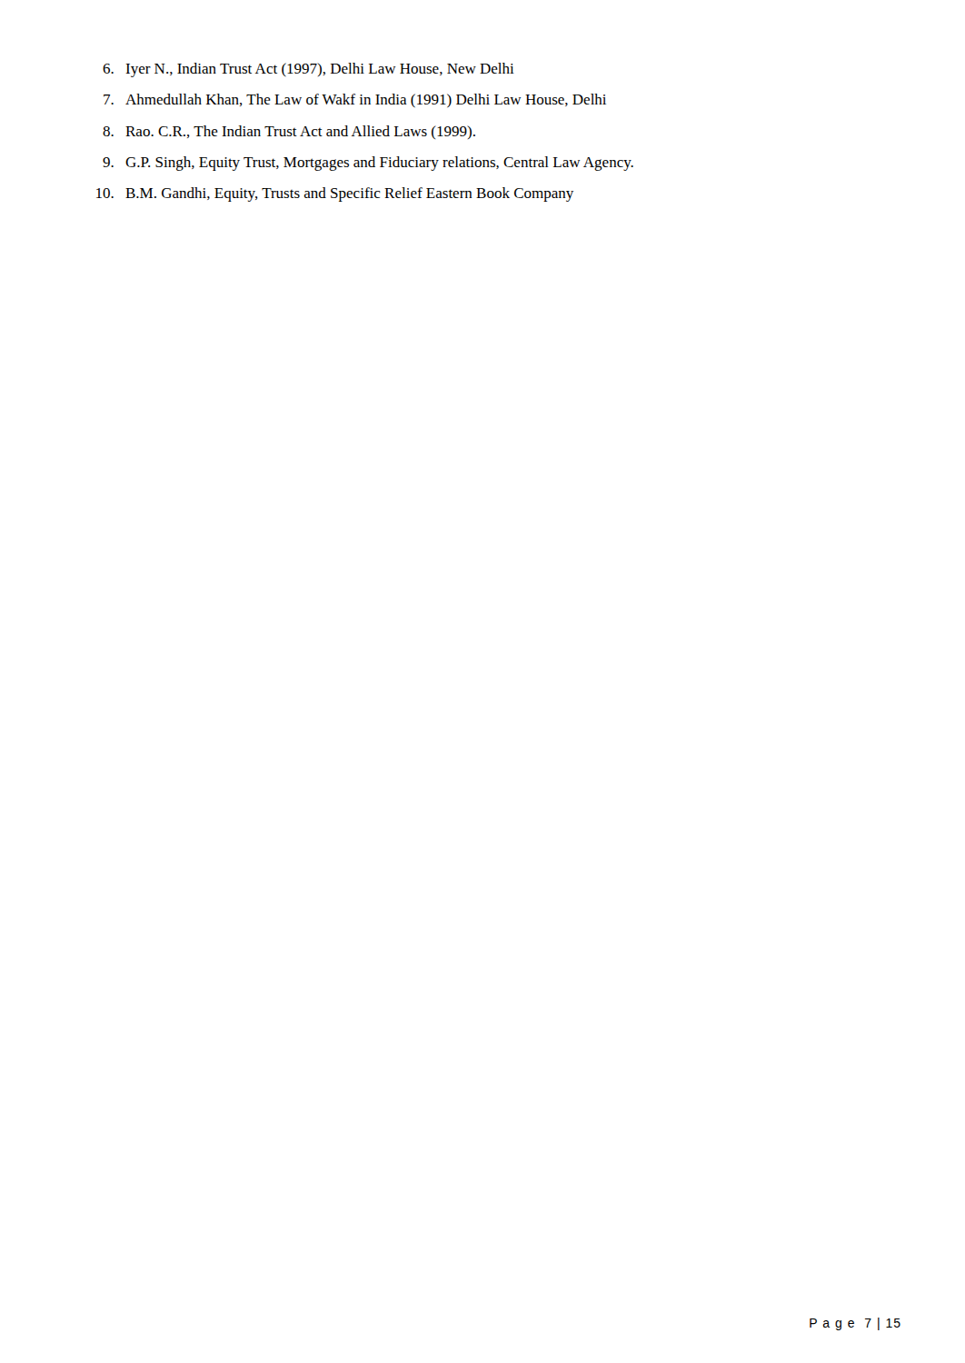Iyer N., Indian Trust Act (1997), Delhi Law House, New Delhi
Ahmedullah Khan, The Law of Wakf in India (1991) Delhi Law House, Delhi
Rao. C.R., The Indian Trust Act and Allied Laws (1999).
G.P. Singh, Equity Trust, Mortgages and Fiduciary relations, Central Law Agency.
B.M. Gandhi, Equity, Trusts and Specific Relief Eastern Book Company
P a g e 7 | 15